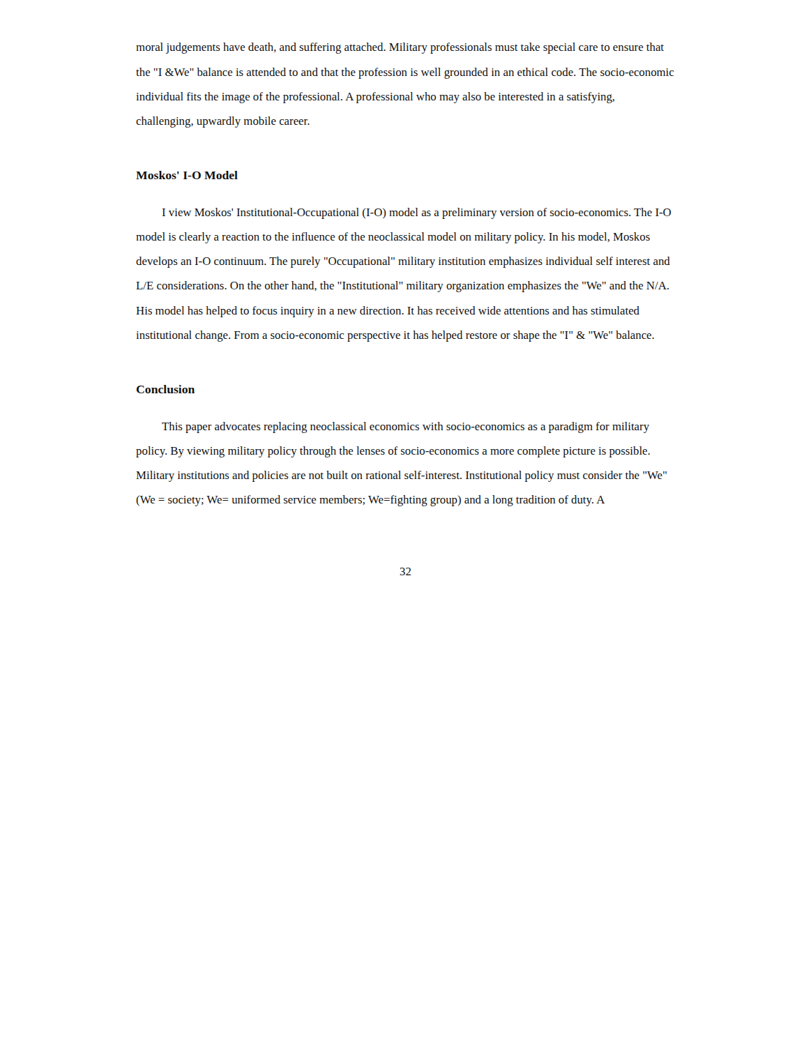moral judgements have death, and suffering attached. Military professionals must take special care to ensure that the "I &We" balance is attended to and that the profession is well grounded in an ethical code. The socio-economic individual fits the image of the professional. A professional who may also be interested in a satisfying, challenging, upwardly mobile career.
Moskos' I-O Model
I view Moskos' Institutional-Occupational (I-O) model as a preliminary version of socio-economics. The I-O model is clearly a reaction to the influence of the neoclassical model on military policy. In his model, Moskos develops an I-O continuum. The purely "Occupational" military institution emphasizes individual self interest and L/E considerations. On the other hand, the "Institutional" military organization emphasizes the "We" and the N/A. His model has helped to focus inquiry in a new direction. It has received wide attentions and has stimulated institutional change. From a socio-economic perspective it has helped restore or shape the "I" & "We" balance.
Conclusion
This paper advocates replacing neoclassical economics with socio-economics as a paradigm for military policy. By viewing military policy through the lenses of socio-economics a more complete picture is possible. Military institutions and policies are not built on rational self-interest. Institutional policy must consider the "We" (We = society; We= uniformed service members; We=fighting group) and a long tradition of duty. A
32